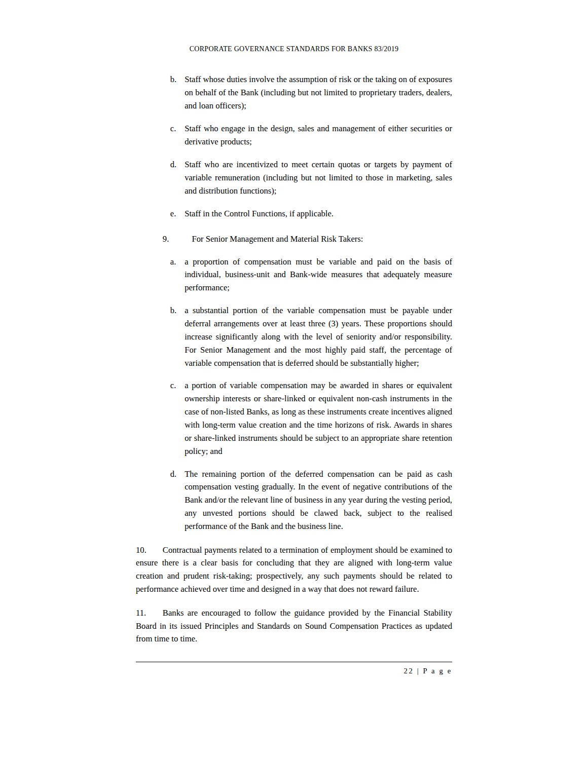CORPORATE GOVERNANCE STANDARDS FOR BANKS 83/2019
b. Staff whose duties involve the assumption of risk or the taking on of exposures on behalf of the Bank (including but not limited to proprietary traders, dealers, and loan officers);
c. Staff who engage in the design, sales and management of either securities or derivative products;
d. Staff who are incentivized to meet certain quotas or targets by payment of variable remuneration (including but not limited to those in marketing, sales and distribution functions);
e. Staff in the Control Functions, if applicable.
9. For Senior Management and Material Risk Takers:
a. a proportion of compensation must be variable and paid on the basis of individual, business-unit and Bank-wide measures that adequately measure performance;
b. a substantial portion of the variable compensation must be payable under deferral arrangements over at least three (3) years. These proportions should increase significantly along with the level of seniority and/or responsibility. For Senior Management and the most highly paid staff, the percentage of variable compensation that is deferred should be substantially higher;
c. a portion of variable compensation may be awarded in shares or equivalent ownership interests or share-linked or equivalent non-cash instruments in the case of non-listed Banks, as long as these instruments create incentives aligned with long-term value creation and the time horizons of risk. Awards in shares or share-linked instruments should be subject to an appropriate share retention policy; and
d. The remaining portion of the deferred compensation can be paid as cash compensation vesting gradually. In the event of negative contributions of the Bank and/or the relevant line of business in any year during the vesting period, any unvested portions should be clawed back, subject to the realised performance of the Bank and the business line.
10. Contractual payments related to a termination of employment should be examined to ensure there is a clear basis for concluding that they are aligned with long-term value creation and prudent risk-taking; prospectively, any such payments should be related to performance achieved over time and designed in a way that does not reward failure.
11. Banks are encouraged to follow the guidance provided by the Financial Stability Board in its issued Principles and Standards on Sound Compensation Practices as updated from time to time.
22 | P a g e